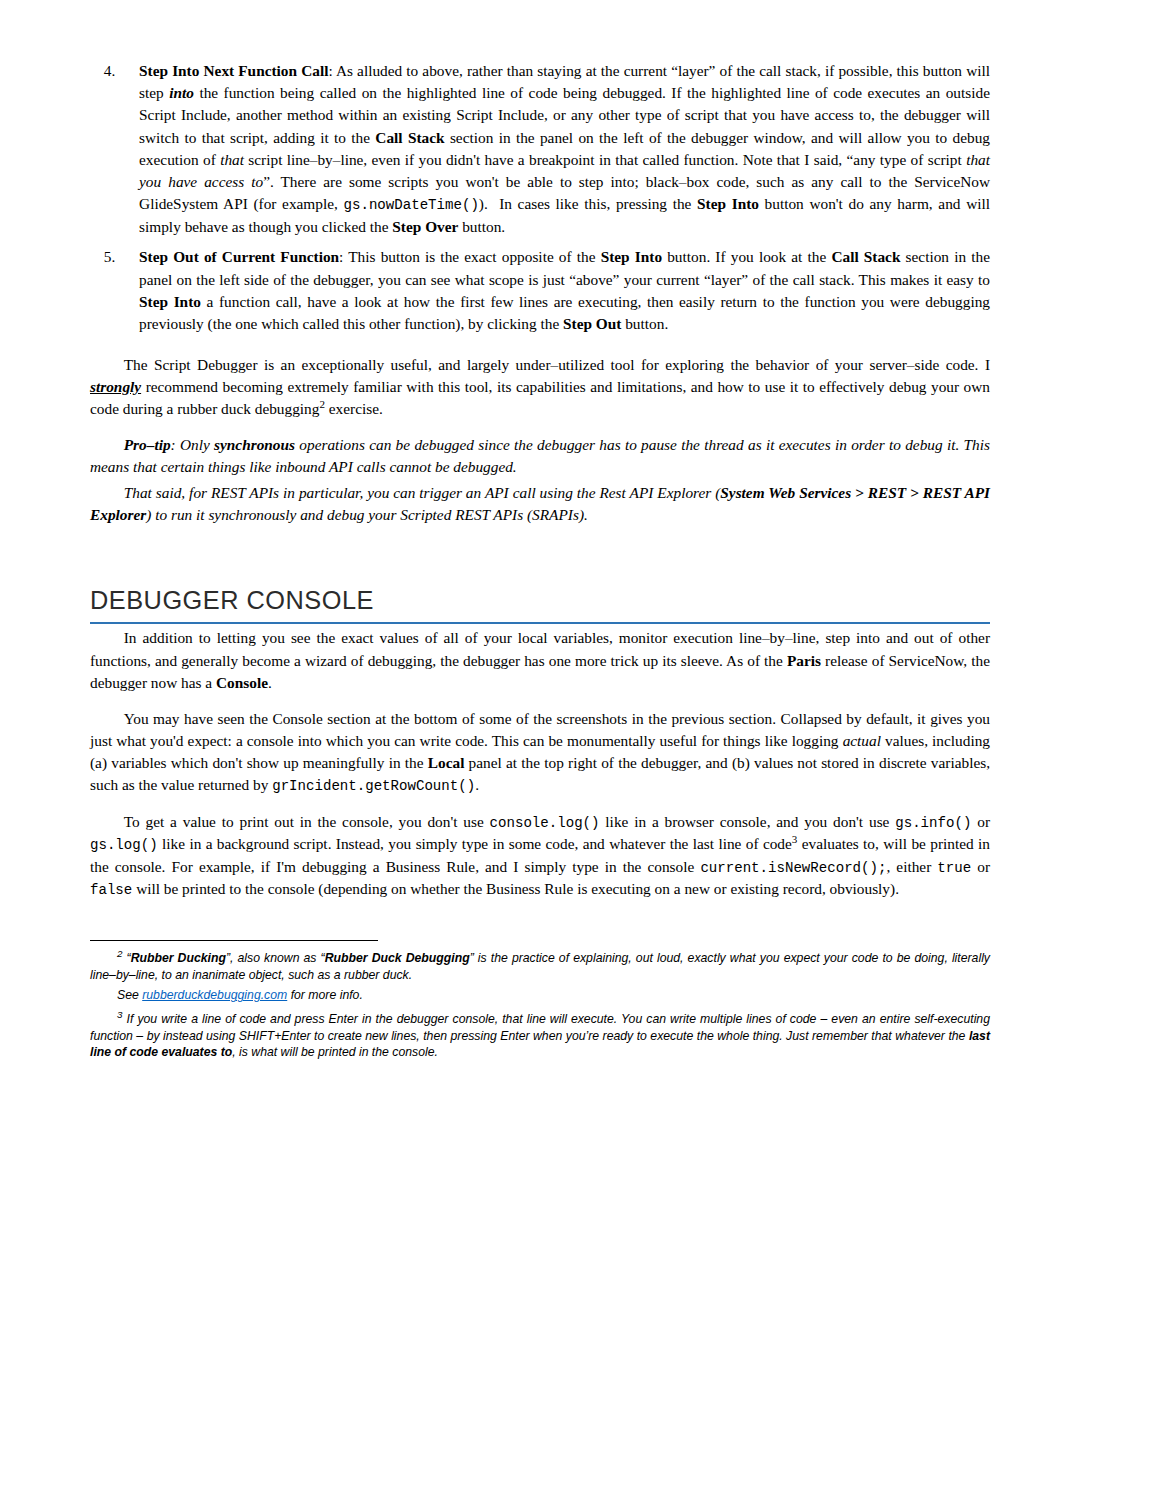4. Step Into Next Function Call: As alluded to above, rather than staying at the current “layer” of the call stack, if possible, this button will step into the function being called on the highlighted line of code being debugged. If the highlighted line of code executes an outside Script Include, another method within an existing Script Include, or any other type of script that you have access to, the debugger will switch to that script, adding it to the Call Stack section in the panel on the left of the debugger window, and will allow you to debug execution of that script line–by–line, even if you didn't have a breakpoint in that called function. Note that I said, “any type of script that you have access to”. There are some scripts you won't be able to step into; black–box code, such as any call to the ServiceNow GlideSystem API (for example, gs.nowDateTime()). In cases like this, pressing the Step Into button won't do any harm, and will simply behave as though you clicked the Step Over button.
5. Step Out of Current Function: This button is the exact opposite of the Step Into button. If you look at the Call Stack section in the panel on the left side of the debugger, you can see what scope is just “above” your current “layer” of the call stack. This makes it easy to Step Into a function call, have a look at how the first few lines are executing, then easily return to the function you were debugging previously (the one which called this other function), by clicking the Step Out button.
The Script Debugger is an exceptionally useful, and largely under–utilized tool for exploring the behavior of your server–side code. I strongly recommend becoming extremely familiar with this tool, its capabilities and limitations, and how to use it to effectively debug your own code during a rubber duck debugging2 exercise.
Pro–tip: Only synchronous operations can be debugged since the debugger has to pause the thread as it executes in order to debug it. This means that certain things like inbound API calls cannot be debugged.
That said, for REST APIs in particular, you can trigger an API call using the Rest API Explorer (System Web Services > REST > REST API Explorer) to run it synchronously and debug your Scripted REST APIs (SRAPIs).
DEBUGGER CONSOLE
In addition to letting you see the exact values of all of your local variables, monitor execution line–by–line, step into and out of other functions, and generally become a wizard of debugging, the debugger has one more trick up its sleeve. As of the Paris release of ServiceNow, the debugger now has a Console.
You may have seen the Console section at the bottom of some of the screenshots in the previous section. Collapsed by default, it gives you just what you'd expect: a console into which you can write code. This can be monumentally useful for things like logging actual values, including (a) variables which don't show up meaningfully in the Local panel at the top right of the debugger, and (b) values not stored in discrete variables, such as the value returned by grIncident.getRowCount().
To get a value to print out in the console, you don't use console.log() like in a browser console, and you don't use gs.info() or gs.log() like in a background script. Instead, you simply type in some code, and whatever the last line of code3 evaluates to, will be printed in the console. For example, if I'm debugging a Business Rule, and I simply type in the console current.isNewRecord();, either true or false will be printed to the console (depending on whether the Business Rule is executing on a new or existing record, obviously).
2 “Rubber Ducking”, also known as “Rubber Duck Debugging” is the practice of explaining, out loud, exactly what you expect your code to be doing, literally line–by–line, to an inanimate object, such as a rubber duck.
See rubberduckdebugging.com for more info.
3 If you write a line of code and press Enter in the debugger console, that line will execute. You can write multiple lines of code – even an entire self-executing function – by instead using SHIFT+Enter to create new lines, then pressing Enter when you’re ready to execute the whole thing. Just remember that whatever the last line of code evaluates to, is what will be printed in the console.